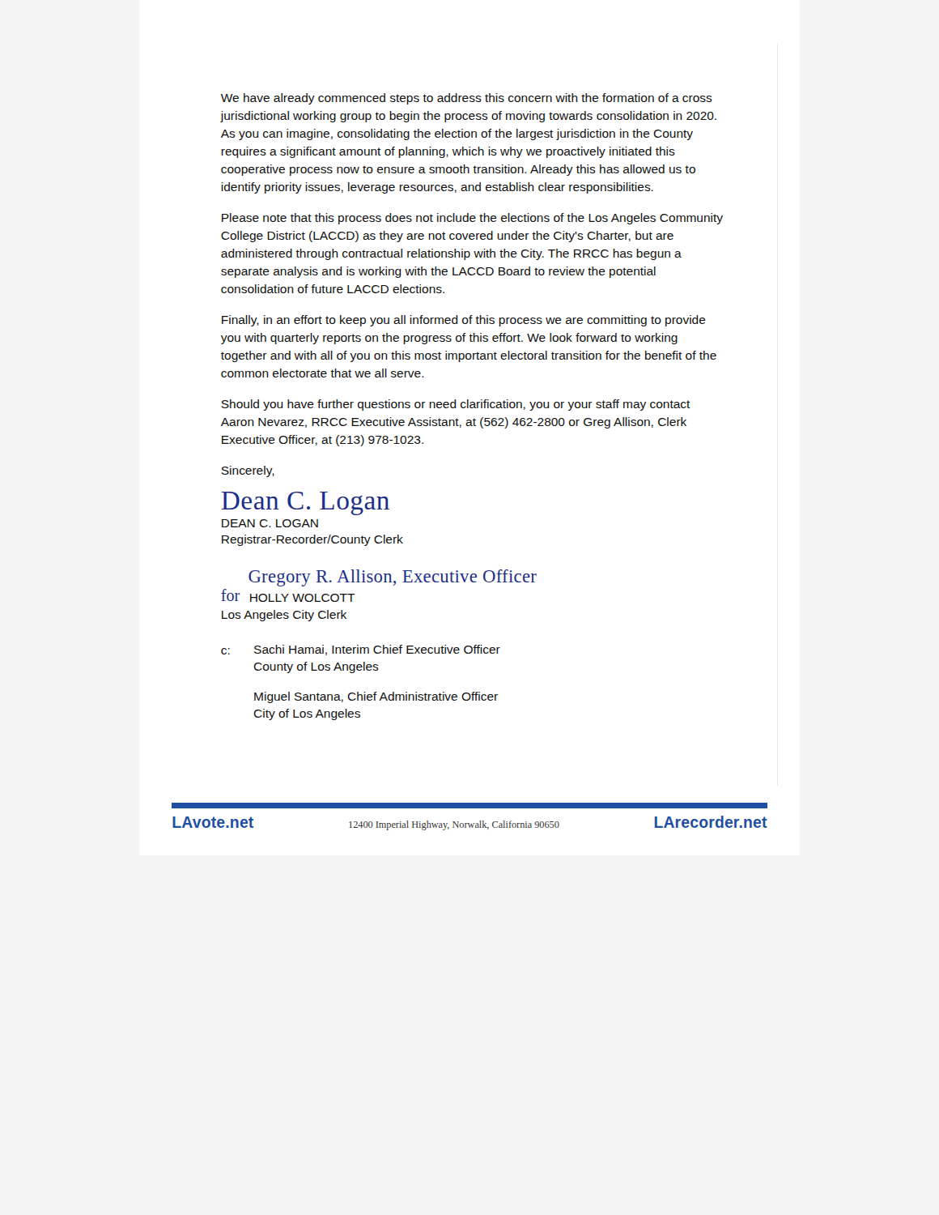We have already commenced steps to address this concern with the formation of a cross jurisdictional working group to begin the process of moving towards consolidation in 2020. As you can imagine, consolidating the election of the largest jurisdiction in the County requires a significant amount of planning, which is why we proactively initiated this cooperative process now to ensure a smooth transition. Already this has allowed us to identify priority issues, leverage resources, and establish clear responsibilities.
Please note that this process does not include the elections of the Los Angeles Community College District (LACCD) as they are not covered under the City's Charter, but are administered through contractual relationship with the City. The RRCC has begun a separate analysis and is working with the LACCD Board to review the potential consolidation of future LACCD elections.
Finally, in an effort to keep you all informed of this process we are committing to provide you with quarterly reports on the progress of this effort. We look forward to working together and with all of you on this most important electoral transition for the benefit of the common electorate that we all serve.
Should you have further questions or need clarification, you or your staff may contact Aaron Nevarez, RRCC Executive Assistant, at (562) 462-2800 or Greg Allison, Clerk Executive Officer, at (213) 978-1023.
Sincerely,
Dean C. Logan
DEAN C. LOGAN
Registrar-Recorder/County Clerk
Gregory R. Allison, Executive Officer
for HOLLY WOLCOTT
Los Angeles City Clerk
c:
Sachi Hamai, Interim Chief Executive Officer
County of Los Angeles
Miguel Santana, Chief Administrative Officer
City of Los Angeles
LAvote.net
12400 Imperial Highway, Norwalk, California 90650
LArecorder.net